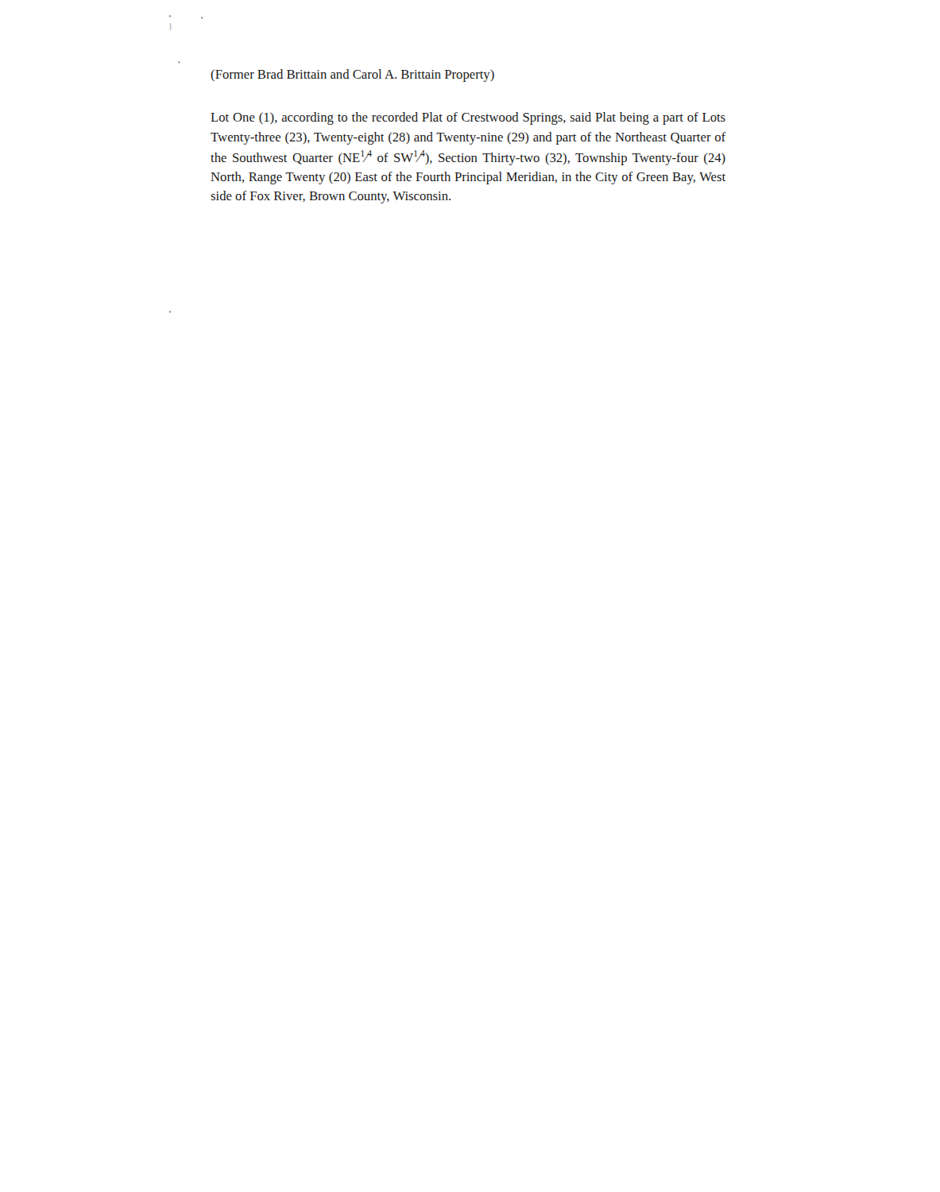• } • • •
(Former Brad Brittain and Carol A. Brittain Property)
Lot One (1), according to the recorded Plat of Crestwood Springs, said Plat being a part of Lots Twenty-three (23), Twenty-eight (28) and Twenty-nine (29) and part of the Northeast Quarter of the Southwest Quarter (NE1⁄4 of SW1⁄4), Section Thirty-two (32), Township Twenty-four (24) North, Range Twenty (20) East of the Fourth Principal Meridian, in the City of Green Bay, West side of Fox River, Brown County, Wisconsin.